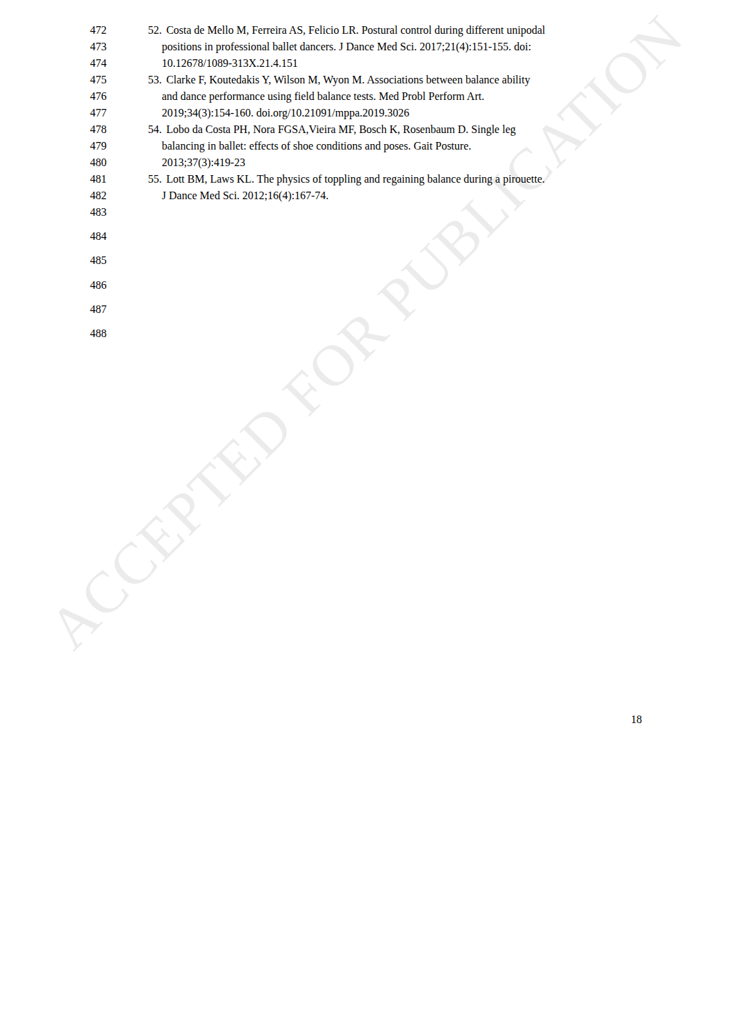ACCEPTED FOR PUBLICATION
472 52. Costa de Mello M, Ferreira AS, Felicio LR. Postural control during different unipodal
473 positions in professional ballet dancers. J Dance Med Sci. 2017;21(4):151-155. doi:
474 10.12678/1089-313X.21.4.151
475 53. Clarke F, Koutedakis Y, Wilson M, Wyon M. Associations between balance ability
476 and dance performance using field balance tests. Med Probl Perform Art.
477 2019;34(3):154-160. doi.org/10.21091/mppa.2019.3026
478 54. Lobo da Costa PH, Nora FGSA,Vieira MF, Bosch K, Rosenbaum D. Single leg
479 balancing in ballet: effects of shoe conditions and poses. Gait Posture.
480 2013;37(3):419-23
481 55. Lott BM, Laws KL. The physics of toppling and regaining balance during a pirouette.
482 J Dance Med Sci. 2012;16(4):167-74.
483
484
485
486
487
488
18